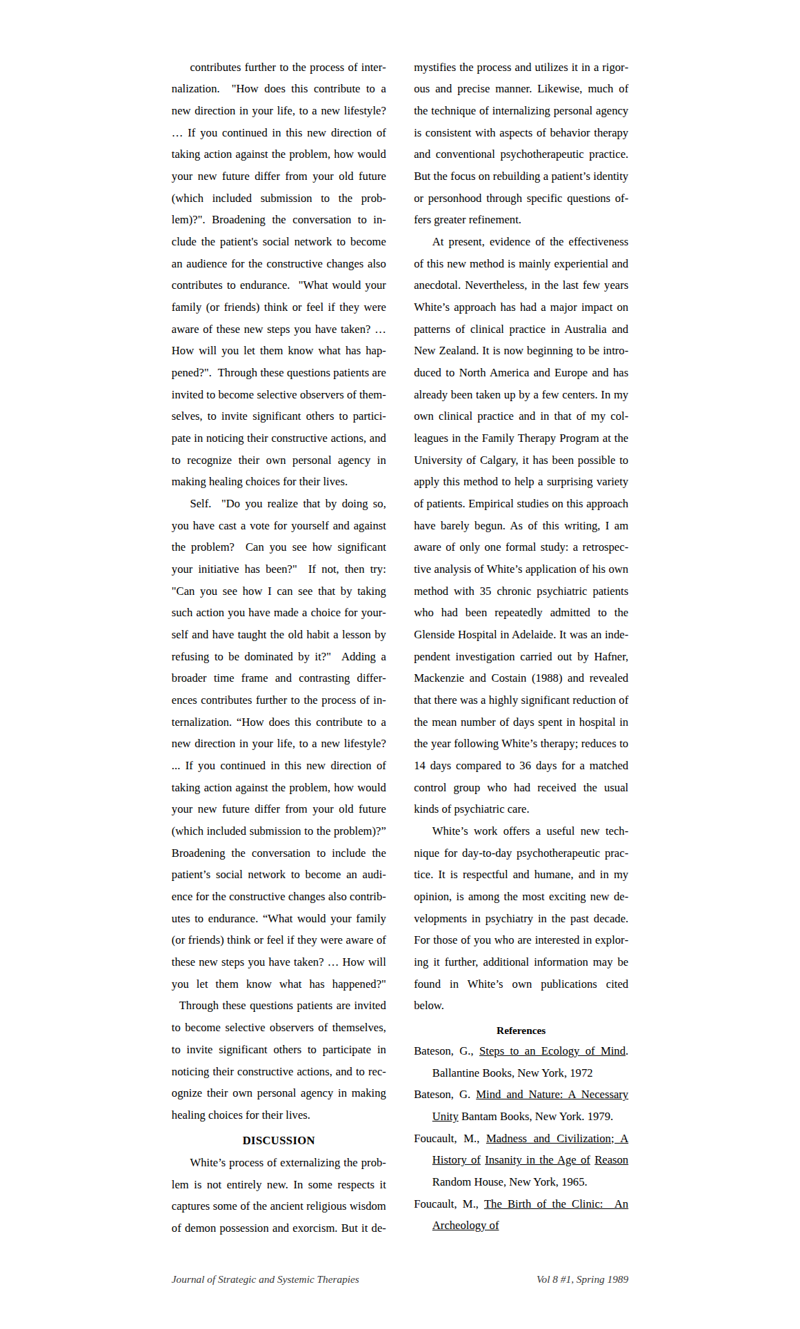contributes further to the process of internalization. "How does this contribute to a new direction in your life, to a new lifestyle? … If you continued in this new direction of taking action against the problem, how would your new future differ from your old future (which included submission to the problem)?". Broadening the conversation to include the patient's social network to become an audience for the constructive changes also contributes to endurance. "What would your family (or friends) think or feel if they were aware of these new steps you have taken? … How will you let them know what has happened?". Through these questions patients are invited to become selective observers of themselves, to invite significant others to participate in noticing their constructive actions, and to recognize their own personal agency in making healing choices for their lives.
Self. "Do you realize that by doing so, you have cast a vote for yourself and against the problem? Can you see how significant your initiative has been?" If not, then try: "Can you see how I can see that by taking such action you have made a choice for yourself and have taught the old habit a lesson by refusing to be dominated by it?" Adding a broader time frame and contrasting differences contributes further to the process of internalization. “How does this contribute to a new direction in your life, to a new lifestyle? ... If you continued in this new direction of taking action against the problem, how would your new future differ from your old future (which included submission to the problem)?” Broadening the conversation to include the patient’s social network to become an audience for the constructive changes also contributes to endurance. “What would your family (or friends) think or feel if they were aware of these new steps you have taken? … How will you let them know what has happened?" Through these questions patients are invited to become selective observers of themselves, to invite significant others to participate in noticing their constructive actions, and to recognize their own personal agency in making healing choices for their lives.
Discussion
White’s process of externalizing the problem is not entirely new. In some respects it captures some of the ancient religious wisdom of demon possession and exorcism. But it demystifies the process and utilizes it in a rigorous and precise manner. Likewise, much of the technique of internalizing personal agency is consistent with aspects of behavior therapy and conventional psychotherapeutic practice. But the focus on rebuilding a patient’s identity or personhood through specific questions offers greater refinement.
At present, evidence of the effectiveness of this new method is mainly experiential and anecdotal. Nevertheless, in the last few years White’s approach has had a major impact on patterns of clinical practice in Australia and New Zealand. It is now beginning to be introduced to North America and Europe and has already been taken up by a few centers. In my own clinical practice and in that of my colleagues in the Family Therapy Program at the University of Calgary, it has been possible to apply this method to help a surprising variety of patients. Empirical studies on this approach have barely begun. As of this writing, I am aware of only one formal study: a retrospective analysis of White’s application of his own method with 35 chronic psychiatric patients who had been repeatedly admitted to the Glenside Hospital in Adelaide. It was an independent investigation carried out by Hafner, Mackenzie and Costain (1988) and revealed that there was a highly significant reduction of the mean number of days spent in hospital in the year following White’s therapy; reduces to 14 days compared to 36 days for a matched control group who had received the usual kinds of psychiatric care.
White’s work offers a useful new technique for day-to-day psychotherapeutic practice. It is respectful and humane, and in my opinion, is among the most exciting new developments in psychiatry in the past decade. For those of you who are interested in exploring it further, additional information may be found in White’s own publications cited below.
References
Bateson, G., Steps to an Ecology of Mind. Ballantine Books, New York, 1972
Bateson, G. Mind and Nature: A Necessary Unity Bantam Books, New York. 1979.
Foucault, M., Madness and Civilization; A History of Insanity in the Age of Reason Random House, New York, 1965.
Foucault, M., The Birth of the Clinic: An Archeology of
Journal of Strategic and Systemic Therapies
Vol 8 #1, Spring 1989